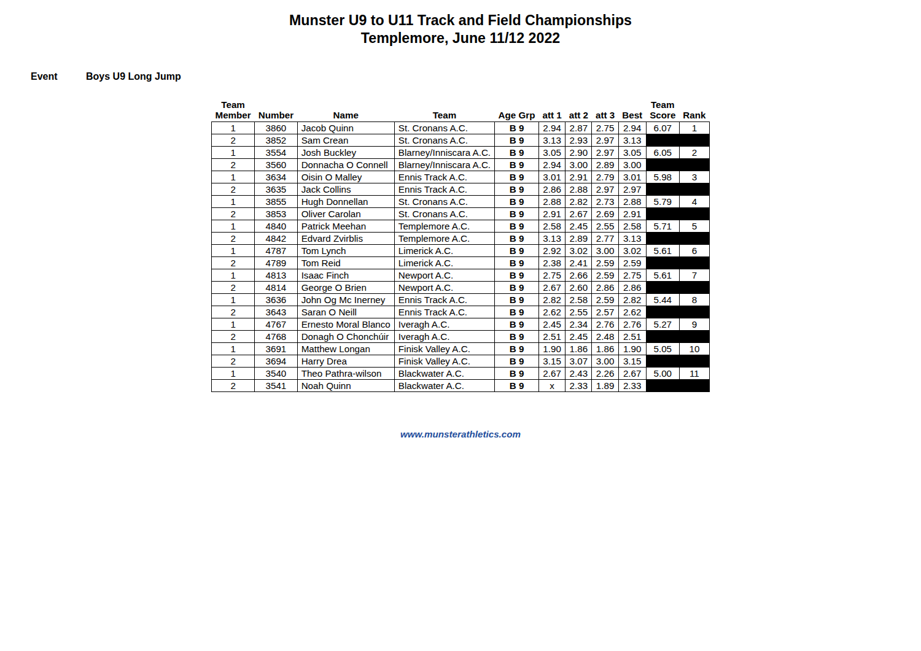Munster U9 to U11 Track and Field Championships
Templemore, June 11/12 2022
Event Boys U9 Long Jump
| Team | | | | | | | | | Team | |
| --- | --- | --- | --- | --- | --- | --- | --- | --- | --- | --- |
| Member | Number | Name | Team | Age Grp | att 1 | att 2 | att 3 | Best | Score | Rank |
| 1 | 3860 | Jacob Quinn | St. Cronans A.C. | B 9 | 2.94 | 2.87 | 2.75 | 2.94 | 6.07 | 1 |
| 2 | 3852 | Sam Crean | St. Cronans A.C. | B 9 | 3.13 | 2.93 | 2.97 | 3.13 | | |
| 1 | 3554 | Josh Buckley | Blarney/Inniscara A.C. | B 9 | 3.05 | 2.90 | 2.97 | 3.05 | 6.05 | 2 |
| 2 | 3560 | Donnacha O Connell | Blarney/Inniscara A.C. | B 9 | 2.94 | 3.00 | 2.89 | 3.00 | | |
| 1 | 3634 | Oisin O Malley | Ennis Track A.C. | B 9 | 3.01 | 2.91 | 2.79 | 3.01 | 5.98 | 3 |
| 2 | 3635 | Jack Collins | Ennis Track A.C. | B 9 | 2.86 | 2.88 | 2.97 | 2.97 | | |
| 1 | 3855 | Hugh Donnellan | St. Cronans A.C. | B 9 | 2.88 | 2.82 | 2.73 | 2.88 | 5.79 | 4 |
| 2 | 3853 | Oliver Carolan | St. Cronans A.C. | B 9 | 2.91 | 2.67 | 2.69 | 2.91 | | |
| 1 | 4840 | Patrick Meehan | Templemore A.C. | B 9 | 2.58 | 2.45 | 2.55 | 2.58 | 5.71 | 5 |
| 2 | 4842 | Edvard Zvirblis | Templemore A.C. | B 9 | 3.13 | 2.89 | 2.77 | 3.13 | | |
| 1 | 4787 | Tom Lynch | Limerick A.C. | B 9 | 2.92 | 3.02 | 3.00 | 3.02 | 5.61 | 6 |
| 2 | 4789 | Tom Reid | Limerick A.C. | B 9 | 2.38 | 2.41 | 2.59 | 2.59 | | |
| 1 | 4813 | Isaac Finch | Newport A.C. | B 9 | 2.75 | 2.66 | 2.59 | 2.75 | 5.61 | 7 |
| 2 | 4814 | George O Brien | Newport A.C. | B 9 | 2.67 | 2.60 | 2.86 | 2.86 | | |
| 1 | 3636 | John Og Mc Inerney | Ennis Track A.C. | B 9 | 2.82 | 2.58 | 2.59 | 2.82 | 5.44 | 8 |
| 2 | 3643 | Saran O Neill | Ennis Track A.C. | B 9 | 2.62 | 2.55 | 2.57 | 2.62 | | |
| 1 | 4767 | Ernesto Moral Blanco | Iveragh A.C. | B 9 | 2.45 | 2.34 | 2.76 | 2.76 | 5.27 | 9 |
| 2 | 4768 | Donagh O Chonchúir | Iveragh A.C. | B 9 | 2.51 | 2.45 | 2.48 | 2.51 | | |
| 1 | 3691 | Matthew Longan | Finisk Valley A.C. | B 9 | 1.90 | 1.86 | 1.86 | 1.90 | 5.05 | 10 |
| 2 | 3694 | Harry Drea | Finisk Valley A.C. | B 9 | 3.15 | 3.07 | 3.00 | 3.15 | | |
| 1 | 3540 | Theo Pathra-wilson | Blackwater A.C. | B 9 | 2.67 | 2.43 | 2.26 | 2.67 | 5.00 | 11 |
| 2 | 3541 | Noah Quinn | Blackwater A.C. | B 9 | x | 2.33 | 1.89 | 2.33 | | |
www.munsterathletics.com